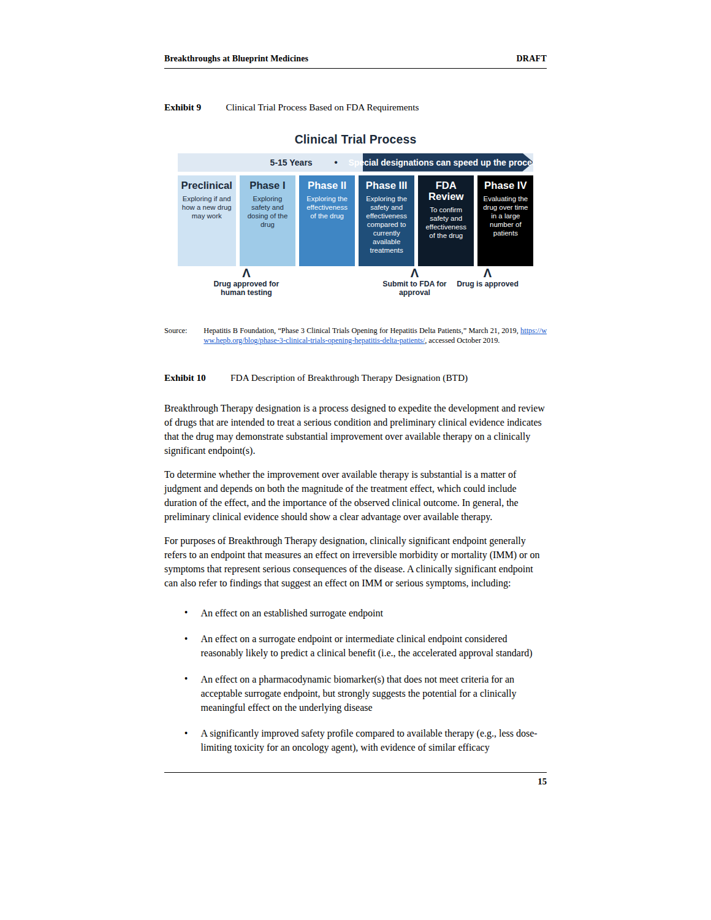Breakthroughs at Blueprint Medicines DRAFT
Exhibit 9 Clinical Trial Process Based on FDA Requirements
Clinical Trial Process
5-15 Years
•
Special designations can speed up the process
Preclinical
Exploring if and how a new drug may work
Phase I
Exploring safety and dosing of the drug
Phase II
Exploring the effectiveness of the drug
Phase III
Exploring the safety and effectiveness compared to currently available treatments
FDA Review
To confirm safety and effectiveness of the drug
Phase IV
Evaluating the drug over time in a large number of patients
ΛDrug approved for human testing
ΛSubmit to FDA for approval
ΛDrug is approved
Source: Hepatitis B Foundation, “Phase 3 Clinical Trials Opening for Hepatitis Delta Patients,” March 21, 2019, https://www.hepb.org/blog/phase-3-clinical-trials-opening-hepatitis-delta-patients/, accessed October 2019.
Exhibit 10 FDA Description of Breakthrough Therapy Designation (BTD)
Breakthrough Therapy designation is a process designed to expedite the development and review of drugs that are intended to treat a serious condition and preliminary clinical evidence indicates that the drug may demonstrate substantial improvement over available therapy on a clinically significant endpoint(s).
To determine whether the improvement over available therapy is substantial is a matter of judgment and depends on both the magnitude of the treatment effect, which could include duration of the effect, and the importance of the observed clinical outcome. In general, the preliminary clinical evidence should show a clear advantage over available therapy.
For purposes of Breakthrough Therapy designation, clinically significant endpoint generally refers to an endpoint that measures an effect on irreversible morbidity or mortality (IMM) or on symptoms that represent serious consequences of the disease. A clinically significant endpoint can also refer to findings that suggest an effect on IMM or serious symptoms, including:
An effect on an established surrogate endpoint
An effect on a surrogate endpoint or intermediate clinical endpoint considered reasonably likely to predict a clinical benefit (i.e., the accelerated approval standard)
An effect on a pharmacodynamic biomarker(s) that does not meet criteria for an acceptable surrogate endpoint, but strongly suggests the potential for a clinically meaningful effect on the underlying disease
A significantly improved safety profile compared to available therapy (e.g., less dose-limiting toxicity for an oncology agent), with evidence of similar efficacy
15